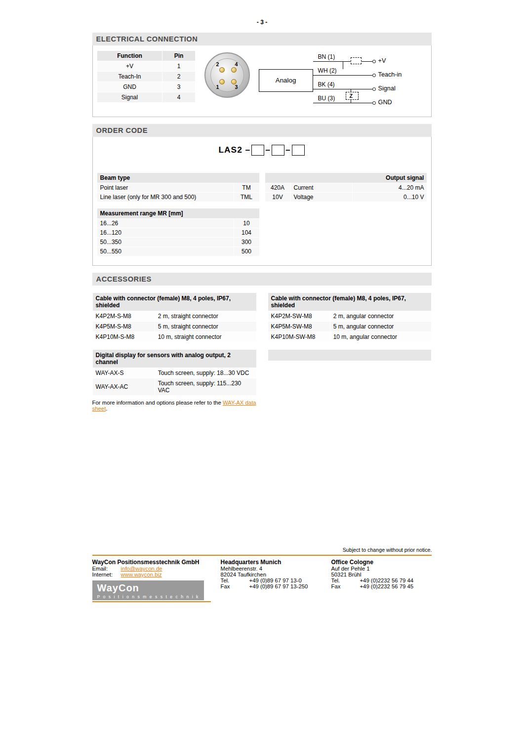- 3 -
Electrical Connection
| Function | Pin |
| --- | --- |
| +V | 1 |
| Teach-In | 2 |
| GND | 3 |
| Signal | 4 |
1
2
3
4
Analog
BN (1)
+V
WH (2)
Teach-in
BK (4)
Signal
BU (3)
GND
Z
Order Code
LAS2 – – –
| Beam type |
| --- |
| Point laser | TM |
| Line laser (only for MR 300 and 500) | TML |
| Measurement range MR [mm] |
| --- |
| 16...26 | 10 |
| 16...120 | 104 |
| 50...350 | 300 |
| 50...550 | 500 |
| Output signal |
| --- |
| 420A | Current | 4...20 mA |
| 10V | Voltage | 0...10 V |
Accessories
| Cable with connector (female) M8, 4 poles, IP67, shielded |
| --- |
| K4P2M-S-M8 | 2 m, straight connector |
| K4P5M-S-M8 | 5 m, straight connector |
| K4P10M-S-M8 | 10 m, straight connector |
| Digital display for sensors with analog output, 2 channel |
| --- |
| WAY-AX-S | Touch screen, supply: 18...30 VDC |
| WAY-AX-AC | Touch screen, supply: 115...230 VAC |
For more information and options please refer to the WAY-AX data sheet.
| Cable with connector (female) M8, 4 poles, IP67, shielded |
| --- |
| K4P2M-SW-M8 | 2 m, angular connector |
| K4P5M-SW-M8 | 5 m, angular connector |
| K4P10M-SW-M8 | 10 m, angular connector |
Subject to change without prior notice.
WayCon Positionsmesstechnik GmbH
Email: info@waycon.de
Internet: www.waycon.biz
WayConP o s i t i o n s m e s s t e c h n i k
Headquarters Munich
Mehlbeerenstr. 4
82024 Taufkirchen
Tel.+49 (0)89 67 97 13-0
Fax+49 (0)89 67 97 13-250
Office Cologne
Auf der Pehle 1
50321 Brühl
Tel.+49 (0)2232 56 79 44
Fax+49 (0)2232 56 79 45